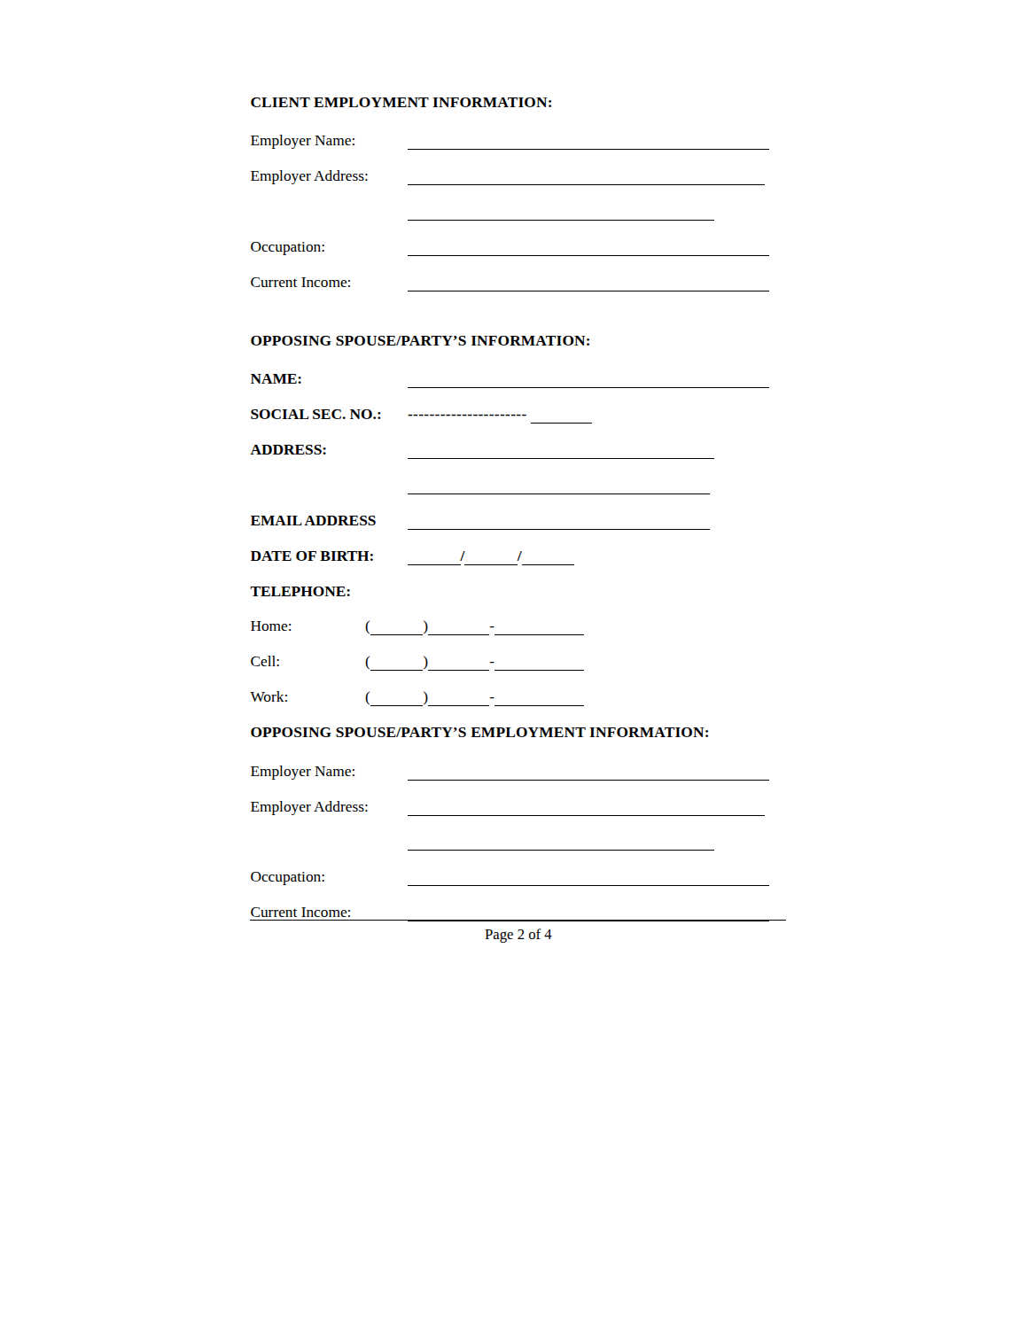CLIENT EMPLOYMENT INFORMATION:
| Employer Name: | |
| Employer Address: | |
| Occupation: | |
| Current Income: | |
OPPOSING SPOUSE/PARTY’S INFORMATION:
| NAME: | |
| SOCIAL SEC. NO.: | ---------------------- |
| ADDRESS: | |
| EMAIL ADDRESS | |
| DATE OF BIRTH: | / / |
| TELEPHONE: |
| Home: | ( ) - |
| Cell: | ( ) - |
| Work: | ( ) - |
OPPOSING SPOUSE/PARTY’S EMPLOYMENT INFORMATION:
| Employer Name: | |
| Employer Address: | |
| Occupation: | |
| Current Income: | |
Page 2 of 4